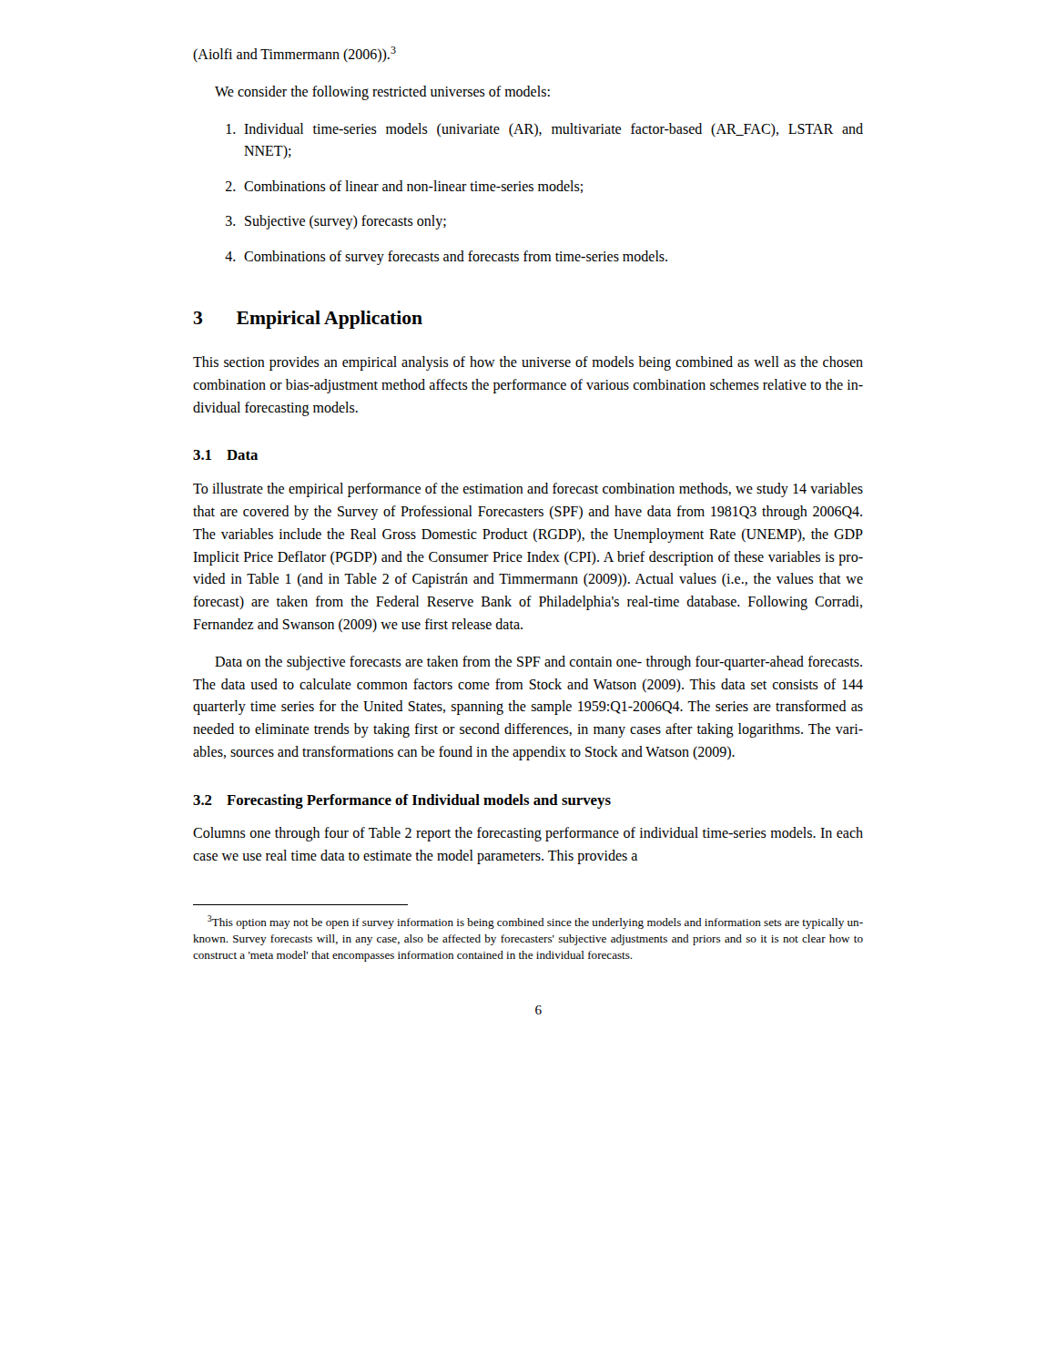(Aiolfi and Timmermann (2006)).3
We consider the following restricted universes of models:
Individual time-series models (univariate (AR), multivariate factor-based (AR_FAC), LSTAR and NNET);
Combinations of linear and non-linear time-series models;
Subjective (survey) forecasts only;
Combinations of survey forecasts and forecasts from time-series models.
3 Empirical Application
This section provides an empirical analysis of how the universe of models being combined as well as the chosen combination or bias-adjustment method affects the performance of various combination schemes relative to the individual forecasting models.
3.1 Data
To illustrate the empirical performance of the estimation and forecast combination methods, we study 14 variables that are covered by the Survey of Professional Forecasters (SPF) and have data from 1981Q3 through 2006Q4. The variables include the Real Gross Domestic Product (RGDP), the Unemployment Rate (UNEMP), the GDP Implicit Price Deflator (PGDP) and the Consumer Price Index (CPI). A brief description of these variables is provided in Table 1 (and in Table 2 of Capistrán and Timmermann (2009)). Actual values (i.e., the values that we forecast) are taken from the Federal Reserve Bank of Philadelphia's real-time database. Following Corradi, Fernandez and Swanson (2009) we use first release data.
Data on the subjective forecasts are taken from the SPF and contain one- through four-quarter-ahead forecasts. The data used to calculate common factors come from Stock and Watson (2009). This data set consists of 144 quarterly time series for the United States, spanning the sample 1959:Q1-2006Q4. The series are transformed as needed to eliminate trends by taking first or second differences, in many cases after taking logarithms. The variables, sources and transformations can be found in the appendix to Stock and Watson (2009).
3.2 Forecasting Performance of Individual models and surveys
Columns one through four of Table 2 report the forecasting performance of individual time-series models. In each case we use real time data to estimate the model parameters. This provides a
3This option may not be open if survey information is being combined since the underlying models and information sets are typically unknown. Survey forecasts will, in any case, also be affected by forecasters' subjective adjustments and priors and so it is not clear how to construct a 'meta model' that encompasses information contained in the individual forecasts.
6